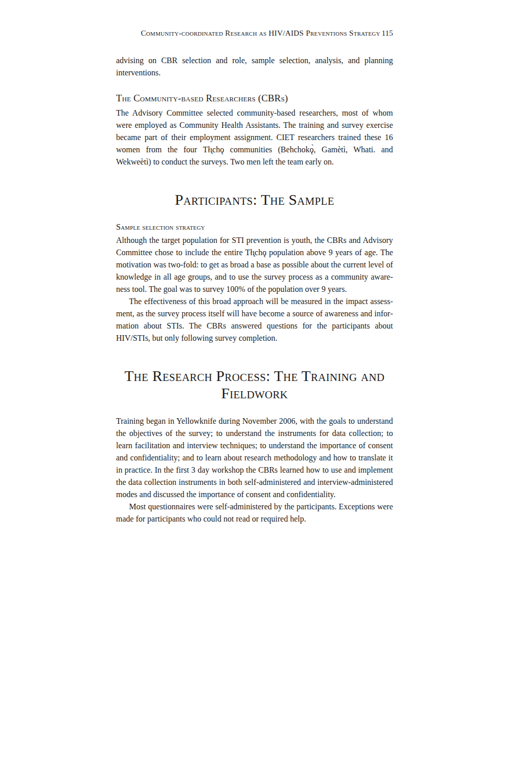Community-coordinated Research as HIV/AIDS Preventions Strategy 115
advising on CBR selection and role, sample selection, analysis, and planning interventions.
The Community-based Researchers (CBRs)
The Advisory Committee selected community-based researchers, most of whom were employed as Community Health Assistants. The training and survey exercise became part of their employment assignment. CIET researchers trained these 16 women from the four Tłı̨chǫ communities (Behchokǫ̀, Gamètì, Whati. and Wekweètì) to conduct the surveys. Two men left the team early on.
Participants: The Sample
Sample selection strategy
Although the target population for STI prevention is youth, the CBRs and Advisory Committee chose to include the entire Tłı̨chǫ population above 9 years of age. The motivation was two-fold: to get as broad a base as possible about the current level of knowledge in all age groups, and to use the survey process as a community awareness tool. The goal was to survey 100% of the population over 9 years.
The effectiveness of this broad approach will be measured in the impact assessment, as the survey process itself will have become a source of awareness and information about STIs. The CBRs answered questions for the participants about HIV/STIs, but only following survey completion.
The Research Process: The Training and Fieldwork
Training began in Yellowknife during November 2006, with the goals to understand the objectives of the survey; to understand the instruments for data collection; to learn facilitation and interview techniques; to understand the importance of consent and confidentiality; and to learn about research methodology and how to translate it in practice. In the first 3 day workshop the CBRs learned how to use and implement the data collection instruments in both self-administered and interview-administered modes and discussed the importance of consent and confidentiality.
Most questionnaires were self-administered by the participants. Exceptions were made for participants who could not read or required help.